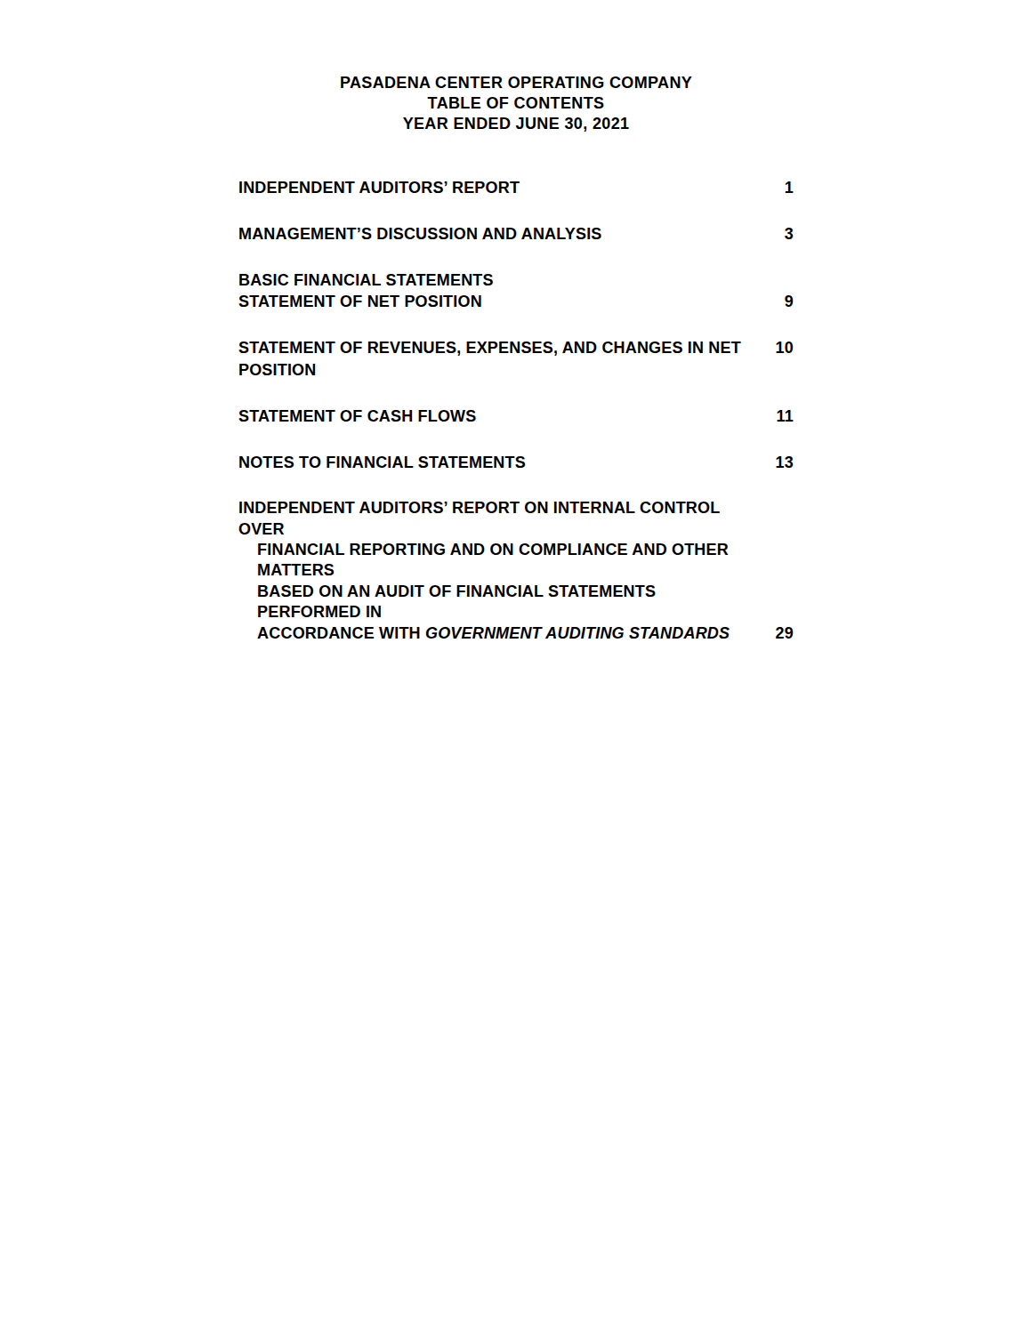PASADENA CENTER OPERATING COMPANY
TABLE OF CONTENTS
YEAR ENDED JUNE 30, 2021
INDEPENDENT AUDITORS’ REPORT 1
MANAGEMENT’S DISCUSSION AND ANALYSIS 3
BASIC FINANCIAL STATEMENTS
STATEMENT OF NET POSITION 9
STATEMENT OF REVENUES, EXPENSES, AND CHANGES IN NET POSITION 10
STATEMENT OF CASH FLOWS 11
NOTES TO FINANCIAL STATEMENTS 13
INDEPENDENT AUDITORS’ REPORT ON INTERNAL CONTROL OVER FINANCIAL REPORTING AND ON COMPLIANCE AND OTHER MATTERS BASED ON AN AUDIT OF FINANCIAL STATEMENTS PERFORMED IN ACCORDANCE WITH GOVERNMENT AUDITING STANDARDS 29